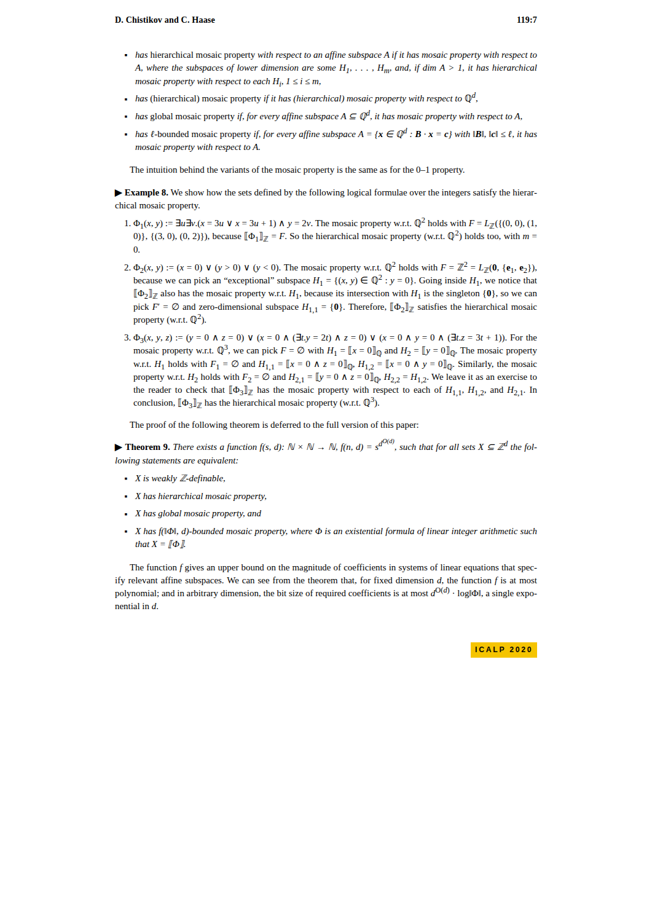D. Chistikov and C. Haase
119:7
has hierarchical mosaic property with respect to an affine subspace A if it has mosaic property with respect to A, where the subspaces of lower dimension are some H1, . . . , Hm, and, if dim A > 1, it has hierarchical mosaic property with respect to each Hi, 1 ≤ i ≤ m,
has (hierarchical) mosaic property if it has (hierarchical) mosaic property with respect to ℚd,
has global mosaic property if, for every affine subspace A ⊆ ℚd, it has mosaic property with respect to A,
has ℓ-bounded mosaic property if, for every affine subspace A = {x ∈ ℚd : B · x = c} with ‖B‖, ‖c‖ ≤ ℓ, it has mosaic property with respect to A.
The intuition behind the variants of the mosaic property is the same as for the 0–1 property.
▶Example 8. We show how the sets defined by the following logical formulae over the integers satisfy the hierarchical mosaic property.
Φ1(x, y) := ∃u∃v.(x = 3u ∨ x = 3u + 1) ∧ y = 2v. The mosaic property w.r.t. ℚ2 holds with F = Lℤ({(0, 0), (1, 0)}, {(3, 0), (0, 2)}), because ⟦Φ1⟧ℤ = F. So the hierarchical mosaic property (w.r.t. ℚ2) holds too, with m = 0.
Φ2(x, y) := (x = 0) ∨ (y > 0) ∨ (y < 0). The mosaic property w.r.t. ℚ2 holds with F = ℤ2 = Lℤ(0, {e1, e2}), because we can pick an “exceptional” subspace H1 = {(x, y) ∈ ℚ2 : y = 0}. Going inside H1, we notice that ⟦Φ2⟧ℤ also has the mosaic property w.r.t. H1, because its intersection with H1 is the singleton {0}, so we can pick F′ = ∅ and zero-dimensional subspace H1,1 = {0}. Therefore, ⟦Φ2⟧ℤ satisfies the hierarchical mosaic property (w.r.t. ℚ2).
Φ3(x, y, z) := (y = 0 ∧ z = 0) ∨ (x = 0 ∧ (∃t.y = 2t) ∧ z = 0) ∨ (x = 0 ∧ y = 0 ∧ (∃t.z = 3t + 1)). For the mosaic property w.r.t. ℚ3, we can pick F = ∅ with H1 = ⟦x = 0⟧ℚ and H2 = ⟦y = 0⟧ℚ. The mosaic property w.r.t. H1 holds with F1 = ∅ and H1,1 = ⟦x = 0 ∧ z = 0⟧ℚ, H1,2 = ⟦x = 0 ∧ y = 0⟧ℚ. Similarly, the mosaic property w.r.t. H2 holds with F2 = ∅ and H2,1 = ⟦y = 0 ∧ z = 0⟧ℚ, H2,2 = H1,2. We leave it as an exercise to the reader to check that ⟦Φ3⟧ℤ has the mosaic property with respect to each of H1,1, H1,2, and H2,1. In conclusion, ⟦Φ3⟧ℤ has the hierarchical mosaic property (w.r.t. ℚ3).
The proof of the following theorem is deferred to the full version of this paper:
▶Theorem 9. There exists a function f(s, d): ℕ × ℕ → ℕ, f(n, d) = sdO(d), such that for all sets X ⊆ ℤd the following statements are equivalent:
X is weakly ℤ-definable,
X has hierarchical mosaic property,
X has global mosaic property, and
X has f(‖Φ‖, d)-bounded mosaic property, where Φ is an existential formula of linear integer arithmetic such that X = ⟦Φ⟧.
The function f gives an upper bound on the magnitude of coefficients in systems of linear equations that specify relevant affine subspaces. We can see from the theorem that, for fixed dimension d, the function f is at most polynomial; and in arbitrary dimension, the bit size of required coefficients is at most dO(d) · log‖Φ‖, a single exponential in d.
ICALP 2020